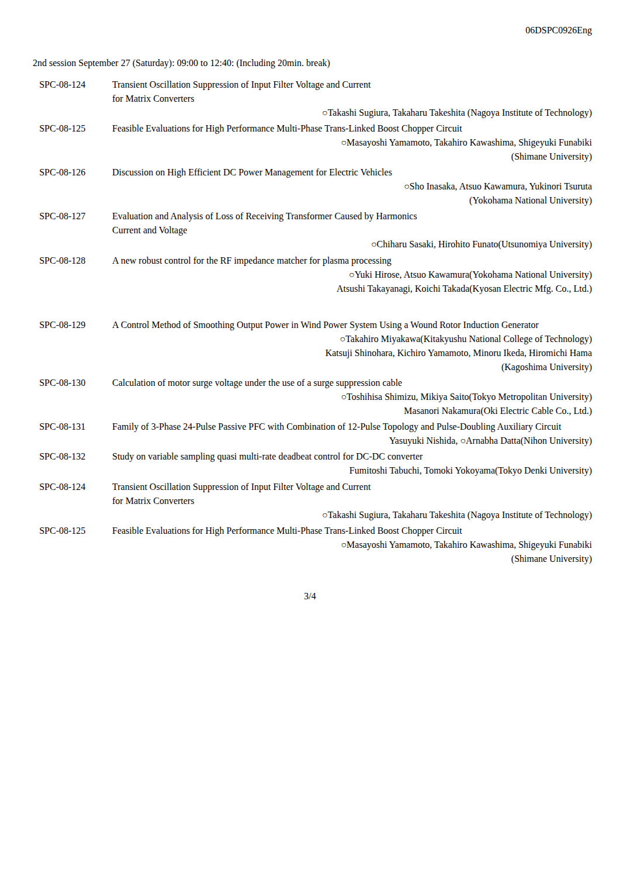06DSPC0926Eng
2nd session September 27 (Saturday): 09:00 to 12:40: (Including 20min. break)
SPC-08-124
Transient Oscillation Suppression of Input Filter Voltage and Current
for Matrix Converters
○Takashi Sugiura, Takaharu Takeshita (Nagoya Institute of Technology)
SPC-08-125
Feasible Evaluations for High Performance Multi-Phase Trans-Linked Boost Chopper Circuit
○Masayoshi Yamamoto, Takahiro Kawashima, Shigeyuki Funabiki
(Shimane University)
SPC-08-126
Discussion on High Efficient DC Power Management for Electric Vehicles
○Sho Inasaka, Atsuo Kawamura, Yukinori Tsuruta
(Yokohama National University)
SPC-08-127
Evaluation and Analysis of Loss of Receiving Transformer Caused by Harmonics
Current and Voltage
○Chiharu Sasaki, Hirohito Funato(Utsunomiya University)
SPC-08-128
A new robust control for the RF impedance matcher for plasma processing
○Yuki Hirose, Atsuo Kawamura(Yokohama National University)
Atsushi Takayanagi, Koichi Takada(Kyosan Electric Mfg. Co., Ltd.)
SPC-08-129
A Control Method of Smoothing Output Power in Wind Power System Using a Wound Rotor Induction Generator
○Takahiro Miyakawa(Kitakyushu National College of Technology)
Katsuji Shinohara, Kichiro Yamamoto, Minoru Ikeda, Hiromichi Hama
(Kagoshima University)
SPC-08-130
Calculation of motor surge voltage under the use of a surge suppression cable
○Toshihisa Shimizu, Mikiya Saito(Tokyo Metropolitan University)
Masanori Nakamura(Oki Electric Cable Co., Ltd.)
SPC-08-131
Family of 3-Phase 24-Pulse Passive PFC with Combination of 12-Pulse Topology and Pulse-Doubling Auxiliary Circuit
Yasuyuki Nishida, ○Arnabha Datta(Nihon University)
SPC-08-132
Study on variable sampling quasi multi-rate deadbeat control for DC-DC converter
Fumitoshi Tabuchi, Tomoki Yokoyama(Tokyo Denki University)
SPC-08-124
Transient Oscillation Suppression of Input Filter Voltage and Current
for Matrix Converters
○Takashi Sugiura, Takaharu Takeshita (Nagoya Institute of Technology)
SPC-08-125
Feasible Evaluations for High Performance Multi-Phase Trans-Linked Boost Chopper Circuit
○Masayoshi Yamamoto, Takahiro Kawashima, Shigeyuki Funabiki
(Shimane University)
3/4